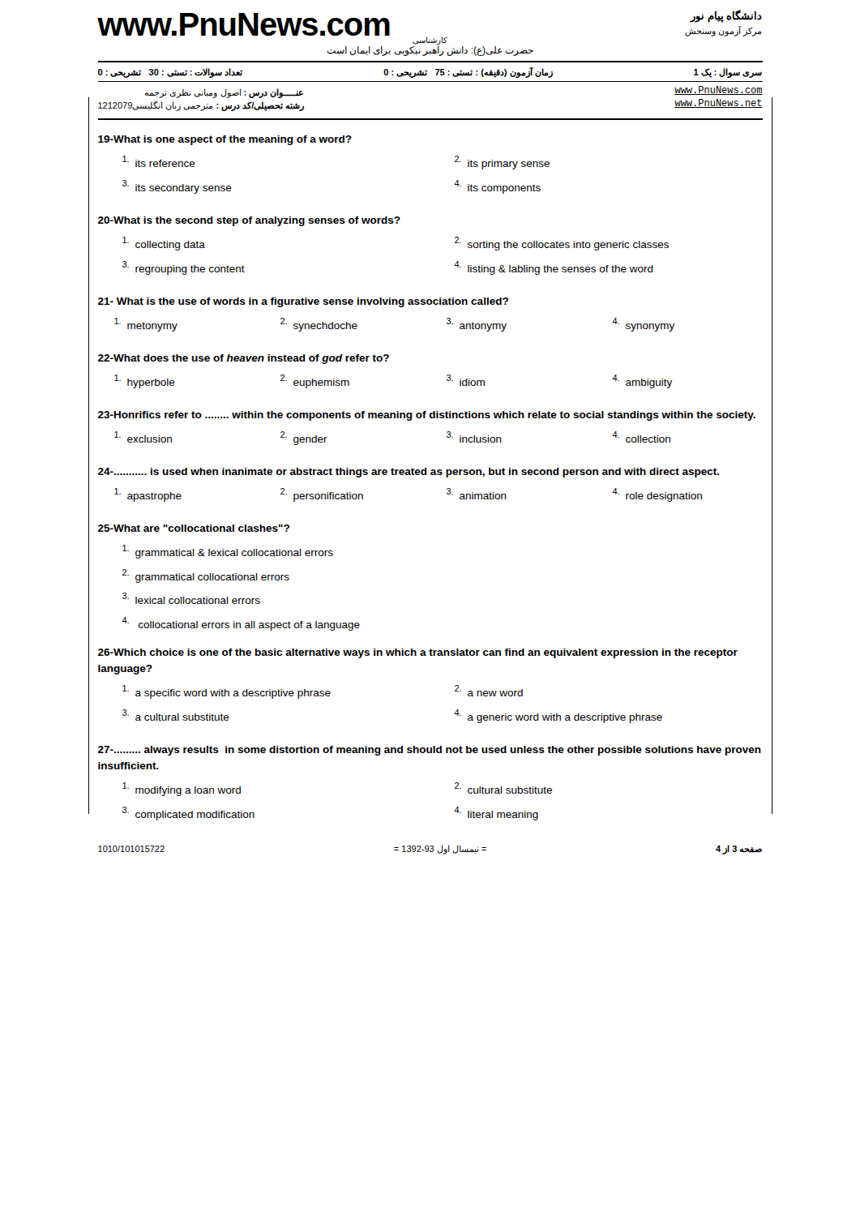www.PnuNews.com
دانشگاه پیام نور
مرکز آزمون وسنجش
کارشناسی
حضرت علی(ع): دانش راهبر نیکویی برای ایمان است
سری سوال : یک 1
زمان آزمون (دقیقه) : تستی : 75 تشریحی : 0
تعداد سوالات : تستی : 30 تشریحی : 0
www.PnuNews.com
www.PnuNews.net
عنـــــوان درس : اصول ومبانی نظری ترجمه
رشته تحصیلی/کد درس : مترجمی زبان انگلیسی1212079
19-What is one aspect of the meaning of a word?
1. its reference
2. its primary sense
3. its secondary sense
4. its components
20-What is the second step of analyzing senses of words?
1. collecting data
2. sorting the collocates into generic classes
3. regrouping the content
4. listing & labling the senses of the word
21- What is the use of words in a figurative sense involving association called?
1. metonymy
2. synechdoche
3. antonymy
4. synonymy
22-What does the use of heaven instead of god refer to?
1. hyperbole
2. euphemism
3. idiom
4. ambiguity
23-Honrifics refer to ........ within the components of meaning of distinctions which relate to social standings within the society.
1. exclusion
2. gender
3. inclusion
4. collection
24-........... is used when inanimate or abstract things are treated as person, but in second person and with direct aspect.
1. apastrophe
2. personification
3. animation
4. role designation
25-What are "collocational clashes"?
1. grammatical & lexical collocational errors
2. grammatical collocational errors
3. lexical collocational errors
4. collocational errors in all aspect of a language
26-Which choice is one of the basic alternative ways in which a translator can find an equivalent expression in the receptor language?
1. a specific word with a descriptive phrase
2. a new word
3. a cultural substitute
4. a generic word with a descriptive phrase
27-......... always results in some distortion of meaning and should not be used unless the other possible solutions have proven insufficient.
1. modifying a loan word
2. cultural substitute
3. complicated modification
4. literal meaning
صفحه 3 از 4
= نیمسال اول 93-1392 =
1010/101015722